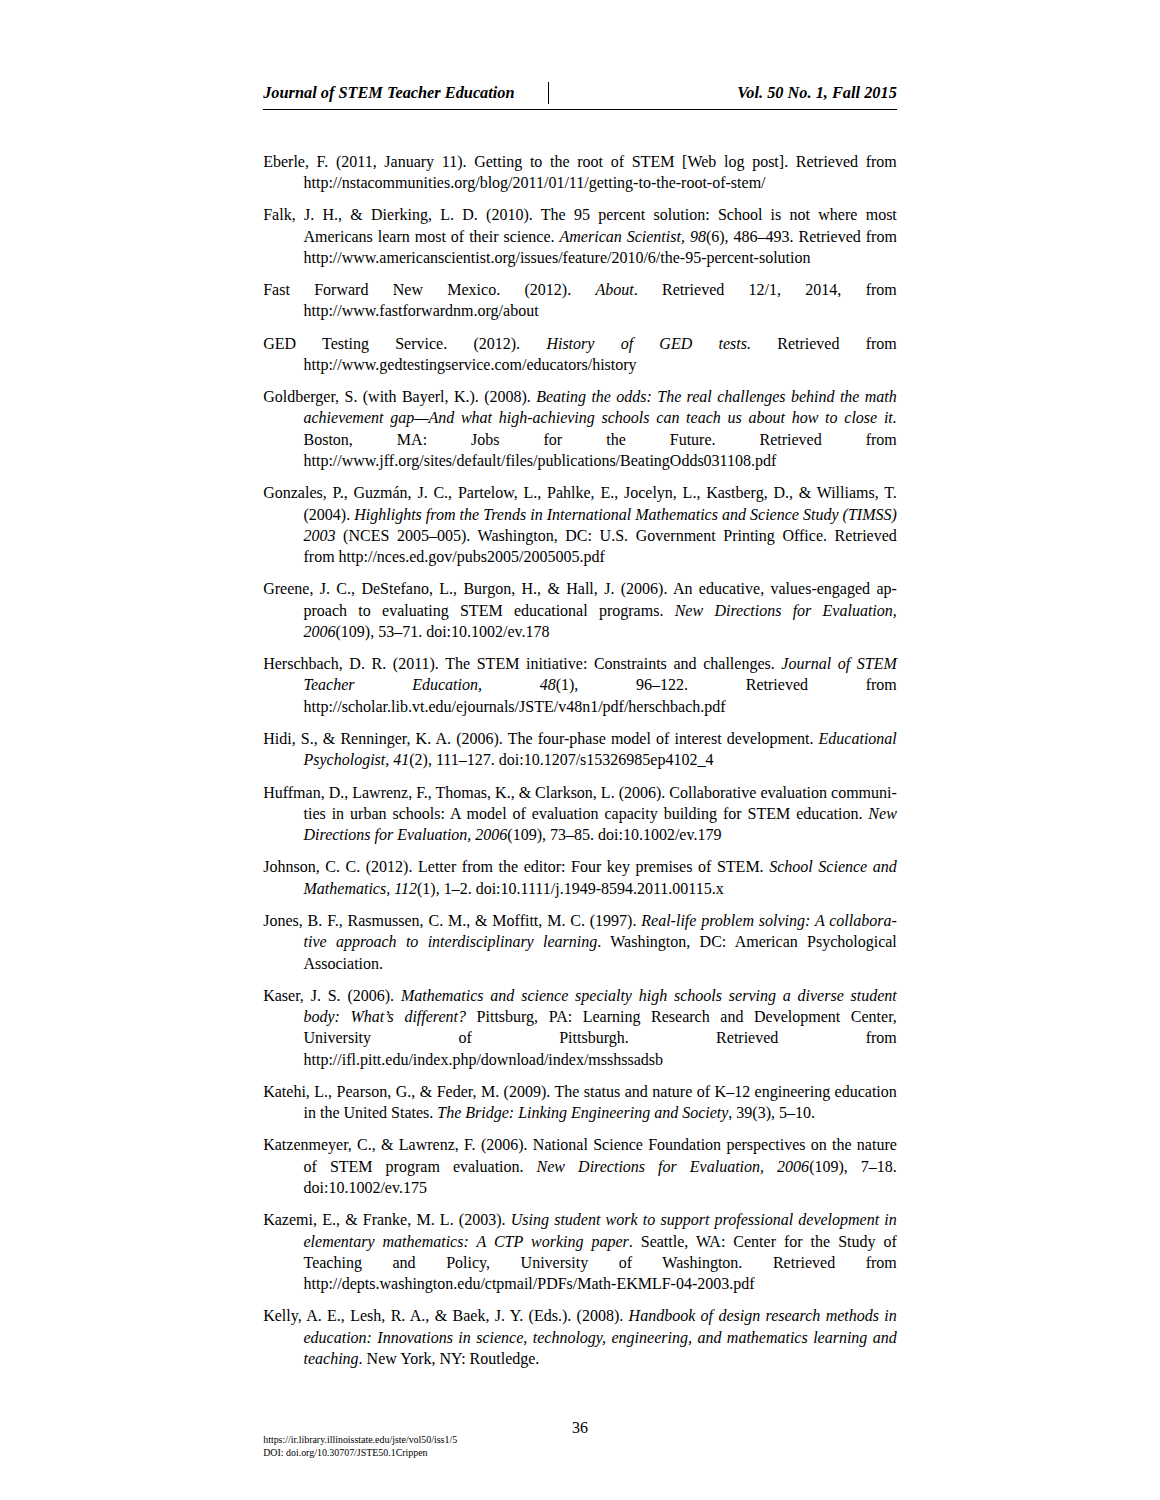Journal of STEM Teacher Education Vol. 50 No. 1, Fall 2015
Eberle, F. (2011, January 11). Getting to the root of STEM [Web log post]. Retrieved from http://nstacommunities.org/blog/2011/01/11/getting-to-the-root-of-stem/
Falk, J. H., & Dierking, L. D. (2010). The 95 percent solution: School is not where most Americans learn most of their science. American Scientist, 98(6), 486–493. Retrieved from http://www.americanscientist.org/issues/feature/2010/6/the-95-percent-solution
Fast Forward New Mexico. (2012). About. Retrieved 12/1, 2014, from http://www.fastforwardnm.org/about
GED Testing Service. (2012). History of GED tests. Retrieved from http://www.gedtestingservice.com/educators/history
Goldberger, S. (with Bayerl, K.). (2008). Beating the odds: The real challenges behind the math achievement gap—And what high-achieving schools can teach us about how to close it. Boston, MA: Jobs for the Future. Retrieved from http://www.jff.org/sites/default/files/publications/BeatingOdds031108.pdf
Gonzales, P., Guzmán, J. C., Partelow, L., Pahlke, E., Jocelyn, L., Kastberg, D., & Williams, T. (2004). Highlights from the Trends in International Mathematics and Science Study (TIMSS) 2003 (NCES 2005–005). Washington, DC: U.S. Government Printing Office. Retrieved from http://nces.ed.gov/pubs2005/2005005.pdf
Greene, J. C., DeStefano, L., Burgon, H., & Hall, J. (2006). An educative, values-engaged approach to evaluating STEM educational programs. New Directions for Evaluation, 2006(109), 53–71. doi:10.1002/ev.178
Herschbach, D. R. (2011). The STEM initiative: Constraints and challenges. Journal of STEM Teacher Education, 48(1), 96–122. Retrieved from http://scholar.lib.vt.edu/ejournals/JSTE/v48n1/pdf/herschbach.pdf
Hidi, S., & Renninger, K. A. (2006). The four-phase model of interest development. Educational Psychologist, 41(2), 111–127. doi:10.1207/s15326985ep4102_4
Huffman, D., Lawrenz, F., Thomas, K., & Clarkson, L. (2006). Collaborative evaluation communities in urban schools: A model of evaluation capacity building for STEM education. New Directions for Evaluation, 2006(109), 73–85. doi:10.1002/ev.179
Johnson, C. C. (2012). Letter from the editor: Four key premises of STEM. School Science and Mathematics, 112(1), 1–2. doi:10.1111/j.1949-8594.2011.00115.x
Jones, B. F., Rasmussen, C. M., & Moffitt, M. C. (1997). Real-life problem solving: A collaborative approach to interdisciplinary learning. Washington, DC: American Psychological Association.
Kaser, J. S. (2006). Mathematics and science specialty high schools serving a diverse student body: What’s different? Pittsburg, PA: Learning Research and Development Center, University of Pittsburgh. Retrieved from http://ifl.pitt.edu/index.php/download/index/msshssadsb
Katehi, L., Pearson, G., & Feder, M. (2009). The status and nature of K–12 engineering education in the United States. The Bridge: Linking Engineering and Society, 39(3), 5–10.
Katzenmeyer, C., & Lawrenz, F. (2006). National Science Foundation perspectives on the nature of STEM program evaluation. New Directions for Evaluation, 2006(109), 7–18. doi:10.1002/ev.175
Kazemi, E., & Franke, M. L. (2003). Using student work to support professional development in elementary mathematics: A CTP working paper. Seattle, WA: Center for the Study of Teaching and Policy, University of Washington. Retrieved from http://depts.washington.edu/ctpmail/PDFs/Math-EKMLF-04-2003.pdf
Kelly, A. E., Lesh, R. A., & Baek, J. Y. (Eds.). (2008). Handbook of design research methods in education: Innovations in science, technology, engineering, and mathematics learning and teaching. New York, NY: Routledge.
36
https://ir.library.illinoisstate.edu/jste/vol50/iss1/5
DOI: doi.org/10.30707/JSTE50.1Crippen